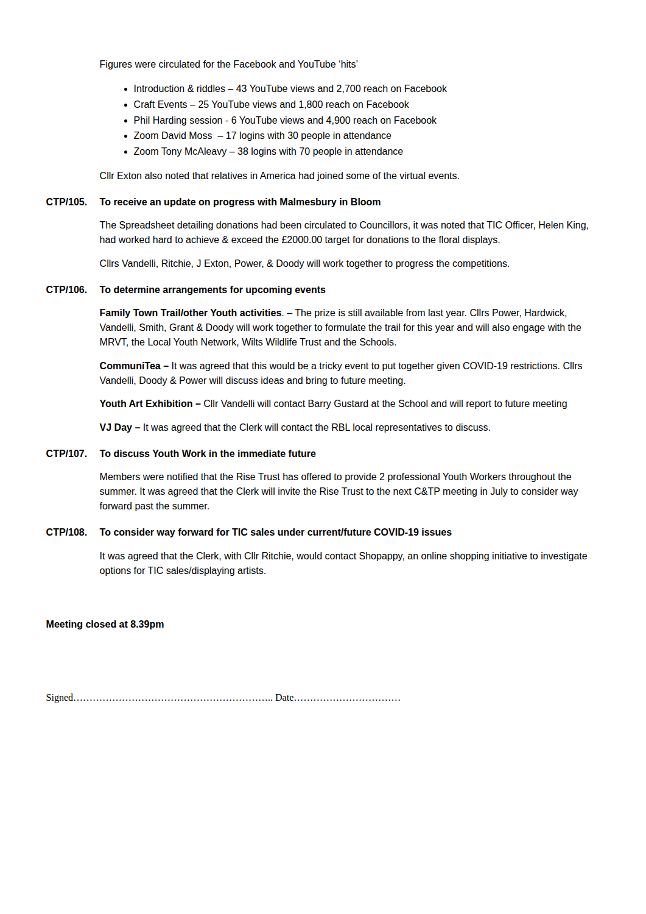Figures were circulated for the Facebook and YouTube ‘hits’
Introduction & riddles – 43 YouTube views and 2,700 reach on Facebook
Craft Events – 25 YouTube views and 1,800 reach on Facebook
Phil Harding session - 6 YouTube views and 4,900 reach on Facebook
Zoom David Moss – 17 logins with 30 people in attendance
Zoom Tony McAleavy – 38 logins with 70 people in attendance
Cllr Exton also noted that relatives in America had joined some of the virtual events.
CTP/105.
To receive an update on progress with Malmesbury in Bloom
The Spreadsheet detailing donations had been circulated to Councillors, it was noted that TIC Officer, Helen King, had worked hard to achieve & exceed the £2000.00 target for donations to the floral displays.
Cllrs Vandelli, Ritchie, J Exton, Power, & Doody will work together to progress the competitions.
CTP/106.
To determine arrangements for upcoming events
Family Town Trail/other Youth activities. – The prize is still available from last year. Cllrs Power, Hardwick, Vandelli, Smith, Grant & Doody will work together to formulate the trail for this year and will also engage with the MRVT, the Local Youth Network, Wilts Wildlife Trust and the Schools.
CommuniTea – It was agreed that this would be a tricky event to put together given COVID-19 restrictions. Cllrs Vandelli, Doody & Power will discuss ideas and bring to future meeting.
Youth Art Exhibition – Cllr Vandelli will contact Barry Gustard at the School and will report to future meeting
VJ Day – It was agreed that the Clerk will contact the RBL local representatives to discuss.
CTP/107.
To discuss Youth Work in the immediate future
Members were notified that the Rise Trust has offered to provide 2 professional Youth Workers throughout the summer. It was agreed that the Clerk will invite the Rise Trust to the next C&TP meeting in July to consider way forward past the summer.
CTP/108.
To consider way forward for TIC sales under current/future COVID-19 issues
It was agreed that the Clerk, with Cllr Ritchie, would contact Shopappy, an online shopping initiative to investigate options for TIC sales/displaying artists.
Meeting closed at 8.39pm
Signed…………………………………………………….. Date……………………………